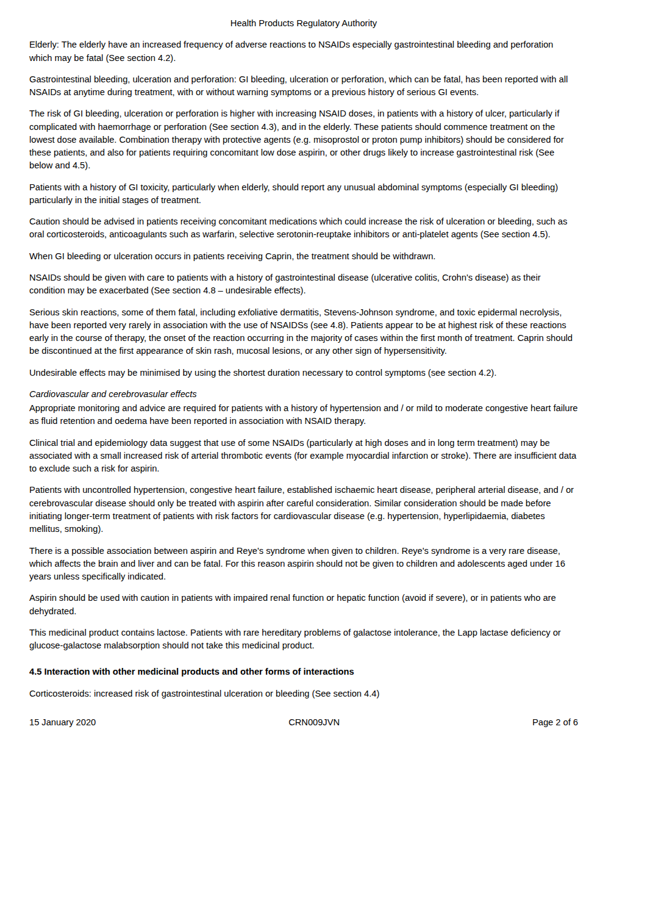Health Products Regulatory Authority
Elderly: The elderly have an increased frequency of adverse reactions to NSAIDs especially gastrointestinal bleeding and perforation which may be fatal (See section 4.2).
Gastrointestinal bleeding, ulceration and perforation: GI bleeding, ulceration or perforation, which can be fatal, has been reported with all NSAIDs at anytime during treatment, with or without warning symptoms or a previous history of serious GI events.
The risk of GI bleeding, ulceration or perforation is higher with increasing NSAID doses, in patients with a history of ulcer, particularly if complicated with haemorrhage or perforation (See section 4.3), and in the elderly. These patients should commence treatment on the lowest dose available. Combination therapy with protective agents (e.g. misoprostol or proton pump inhibitors) should be considered for these patients, and also for patients requiring concomitant low dose aspirin, or other drugs likely to increase gastrointestinal risk (See below and 4.5).
Patients with a history of GI toxicity, particularly when elderly, should report any unusual abdominal symptoms (especially GI bleeding) particularly in the initial stages of treatment.
Caution should be advised in patients receiving concomitant medications which could increase the risk of ulceration or bleeding, such as oral corticosteroids, anticoagulants such as warfarin, selective serotonin-reuptake inhibitors or anti-platelet agents (See section 4.5).
When GI bleeding or ulceration occurs in patients receiving Caprin, the treatment should be withdrawn.
NSAIDs should be given with care to patients with a history of gastrointestinal disease (ulcerative colitis, Crohn's disease) as their condition may be exacerbated (See section 4.8 – undesirable effects).
Serious skin reactions, some of them fatal, including exfoliative dermatitis, Stevens-Johnson syndrome, and toxic epidermal necrolysis, have been reported very rarely in association with the use of NSAIDSs (see 4.8). Patients appear to be at highest risk of these reactions early in the course of therapy, the onset of the reaction occurring in the majority of cases within the first month of treatment. Caprin should be discontinued at the first appearance of skin rash, mucosal lesions, or any other sign of hypersensitivity.
Undesirable effects may be minimised by using the shortest duration necessary to control symptoms (see section 4.2).
Cardiovascular and cerebrovasular effects
Appropriate monitoring and advice are required for patients with a history of hypertension and / or mild to moderate congestive heart failure as fluid retention and oedema have been reported in association with NSAID therapy.
Clinical trial and epidemiology data suggest that use of some NSAIDs (particularly at high doses and in long term treatment) may be associated with a small increased risk of arterial thrombotic events (for example myocardial infarction or stroke). There are insufficient data to exclude such a risk for aspirin.
Patients with uncontrolled hypertension, congestive heart failure, established ischaemic heart disease, peripheral arterial disease, and / or cerebrovascular disease should only be treated with aspirin after careful consideration. Similar consideration should be made before initiating longer-term treatment of patients with risk factors for cardiovascular disease (e.g. hypertension, hyperlipidaemia, diabetes mellitus, smoking).
There is a possible association between aspirin and Reye's syndrome when given to children. Reye's syndrome is a very rare disease, which affects the brain and liver and can be fatal. For this reason aspirin should not be given to children and adolescents aged under 16 years unless specifically indicated.
Aspirin should be used with caution in patients with impaired renal function or hepatic function (avoid if severe), or in patients who are dehydrated.
This medicinal product contains lactose. Patients with rare hereditary problems of galactose intolerance, the Lapp lactase deficiency or glucose-galactose malabsorption should not take this medicinal product.
4.5 Interaction with other medicinal products and other forms of interactions
Corticosteroids: increased risk of gastrointestinal ulceration or bleeding (See section 4.4)
15 January 2020 CRN009JVN Page 2 of 6